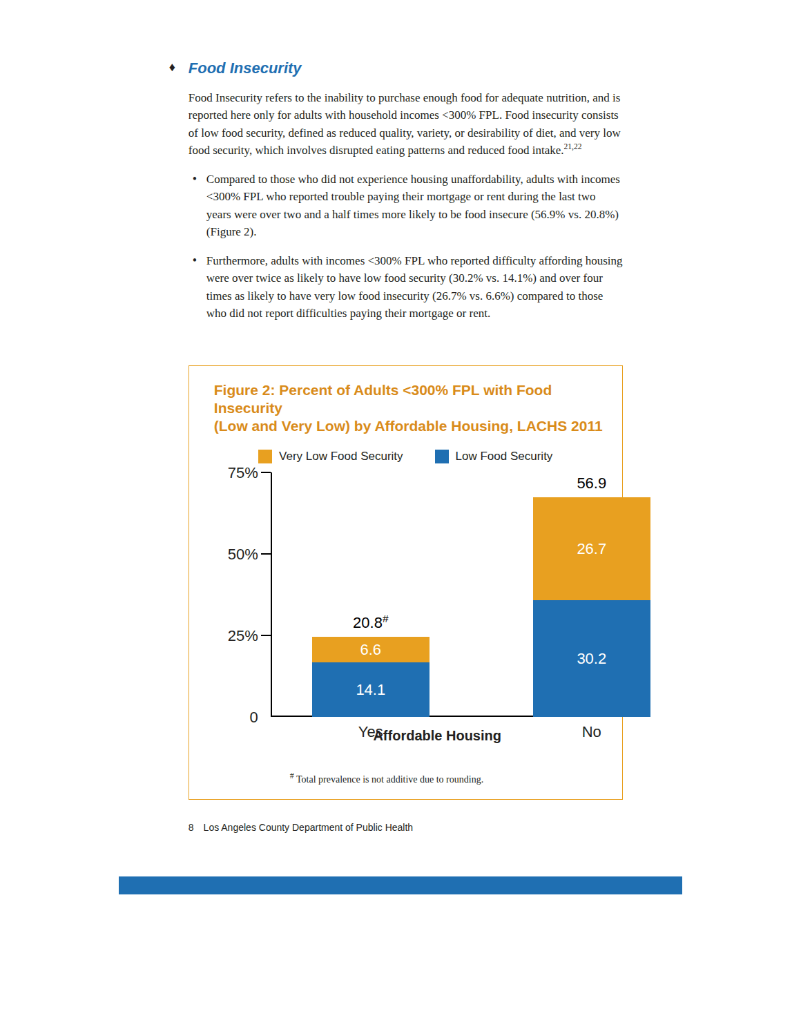♦Food Insecurity
Food Insecurity refers to the inability to purchase enough food for adequate nutrition, and is reported here only for adults with household incomes <300% FPL. Food insecurity consists of low food security, defined as reduced quality, variety, or desirability of diet, and very low food security, which involves disrupted eating patterns and reduced food intake.21,22
Compared to those who did not experience housing unaffordability, adults with incomes <300% FPL who reported trouble paying their mortgage or rent during the last two years were over two and a half times more likely to be food insecure (56.9% vs. 20.8%) (Figure 2).
Furthermore, adults with incomes <300% FPL who reported difficulty affording housing were over twice as likely to have low food security (30.2% vs. 14.1%) and over four times as likely to have very low food insecurity (26.7% vs. 6.6%) compared to those who did not report difficulties paying their mortgage or rent.
Figure 2: Percent of Adults <300% FPL with Food Insecurity
(Low and Very Low) by Affordable Housing, LACHS 2011
Very Low Food Security Low Food Security
75%
50%
25%
0
20.8#
6.6
14.1
Yes
56.9
26.7
30.2
No
Affordable Housing
# Total prevalence is not additive due to rounding.
8 Los Angeles County Department of Public Health